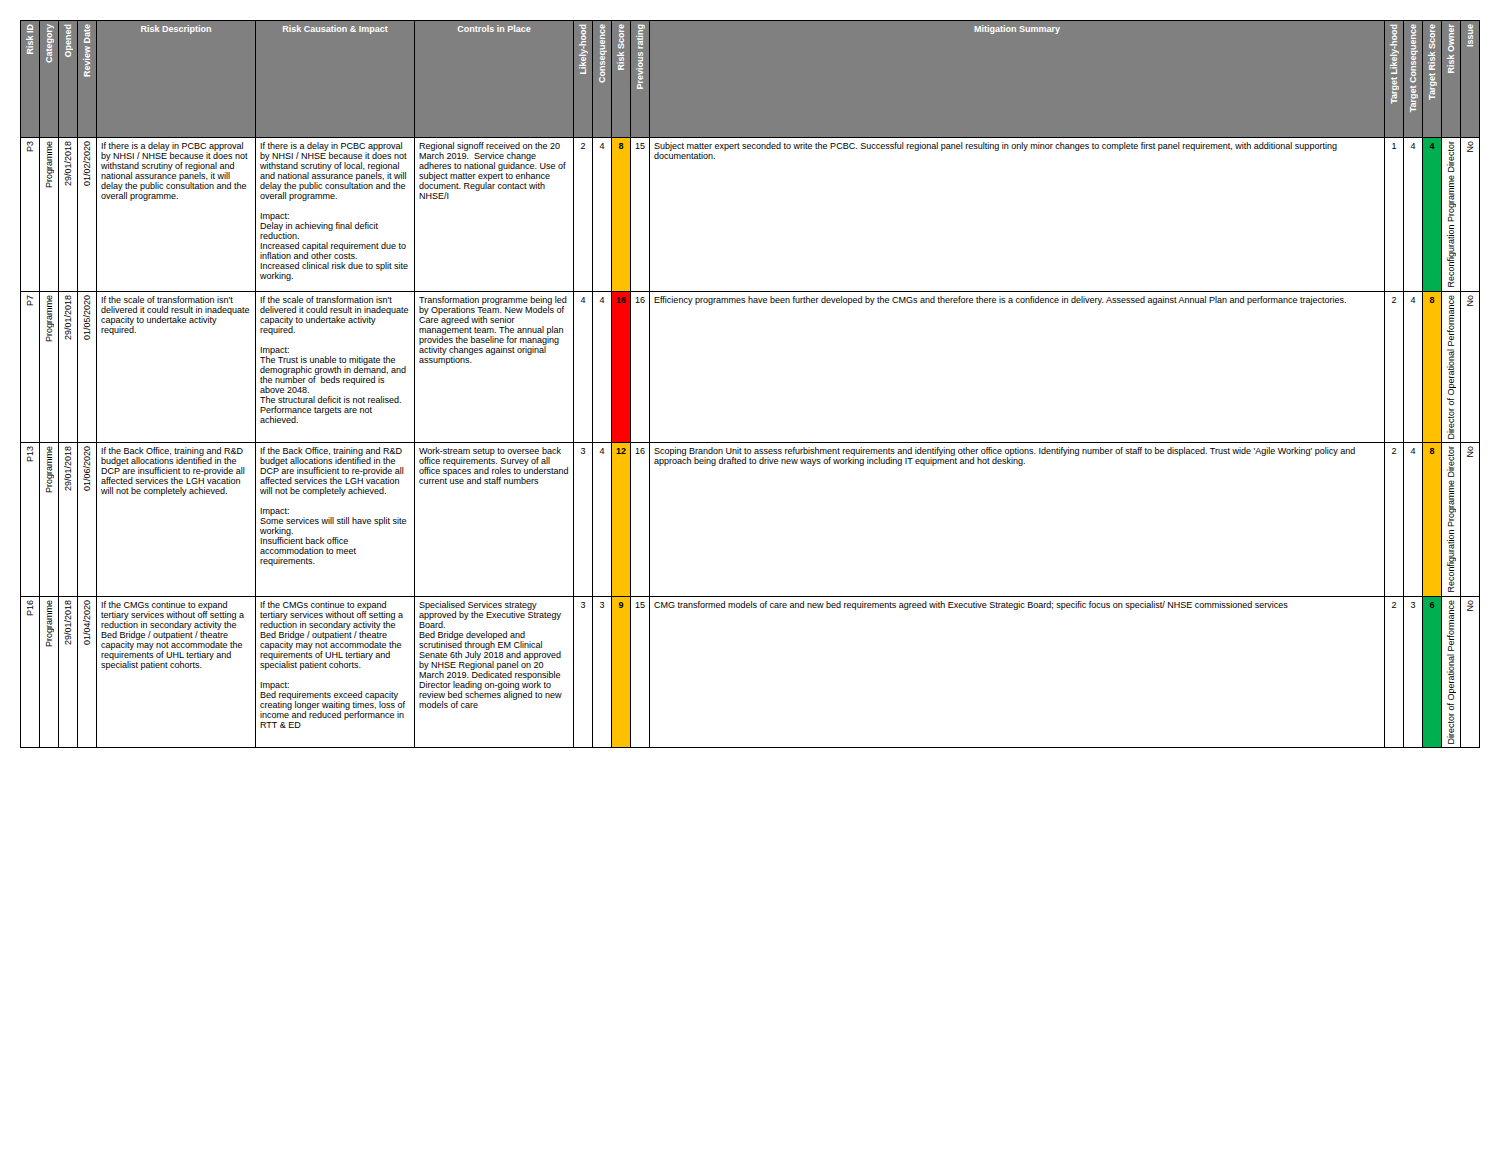| Risk ID | Category | Opened | Review Date | Risk Description | Risk Causation & Impact | Controls in Place | Likely-hood | Consequence | Risk Score | Previous rating | Mitigation Summary | Target Likely-hood | Target Consequence | Target Risk Score | Risk Owner | Issue |
| --- | --- | --- | --- | --- | --- | --- | --- | --- | --- | --- | --- | --- | --- | --- | --- | --- |
| P3 | Programme | 29/01/2018 | 01/02/2020 | If there is a delay in PCBC approval by NHSI / NHSE because it does not withstand scrutiny of regional and national assurance panels, it will delay the public consultation and the overall programme. | If there is a delay in PCBC approval by NHSI / NHSE because it does not withstand scrutiny of local, regional and national assurance panels, it will delay the public consultation and the overall programme. Impact: Delay in achieving final deficit reduction. Increased capital requirement due to inflation and other costs. Increased clinical risk due to split site working. | Regional signoff received on the 20 March 2019. Service change adheres to national guidance. Use of subject matter expert to enhance document. Regular contact with NHSE/I | 2 | 4 | 8 | 15 | Subject matter expert seconded to write the PCBC. Successful regional panel resulting in only minor changes to complete first panel requirement, with additional supporting documentation. | 1 | 4 | 4 | Reconfiguration Programme Director | No |
| P7 | Programme | 29/01/2018 | 01/05/2020 | If the scale of transformation isn't delivered it could result in inadequate capacity to undertake activity required. | If the scale of transformation isn't delivered it could result in inadequate capacity to undertake activity required. Impact: The Trust is unable to mitigate the demographic growth in demand, and the number of beds required is above 2048. The structural deficit is not realised. Performance targets are not achieved. | Transformation programme being led by Operations Team. New Models of Care agreed with senior management team. The annual plan provides the baseline for managing activity changes against original assumptions. | 4 | 4 | 16 | 16 | Efficiency programmes have been further developed by the CMGs and therefore there is a confidence in delivery. Assessed against Annual Plan and performance trajectories. | 2 | 4 | 8 | Director of Operational Performance | No |
| P13 | Programme | 29/01/2018 | 01/06/2020 | If the Back Office, training and R&D budget allocations identified in the DCP are insufficient to re-provide all affected services the LGH vacation will not be completely achieved. | If the Back Office, training and R&D budget allocations identified in the DCP are insufficient to re-provide all affected services the LGH vacation will not be completely achieved. Impact: Some services will still have split site working. Insufficient back office accommodation to meet requirements. | Work-stream setup to oversee back office requirements. Survey of all office spaces and roles to understand current use and staff numbers | 3 | 4 | 12 | 16 | Scoping Brandon Unit to assess refurbishment requirements and identifying other office options. Identifying number of staff to be displaced. Trust wide 'Agile Working' policy and approach being drafted to drive new ways of working including IT equipment and hot desking. | 2 | 4 | 8 | Reconfiguration Programme Director | No |
| P16 | Programme | 29/01/2018 | 01/04/2020 | If the CMGs continue to expand tertiary services without off setting a reduction in secondary activity the Bed Bridge / outpatient / theatre capacity may not accommodate the requirements of UHL tertiary and specialist patient cohorts. | If the CMGs continue to expand tertiary services without off setting a reduction in secondary activity the Bed Bridge / outpatient / theatre capacity may not accommodate the requirements of UHL tertiary and specialist patient cohorts. Impact: Bed requirements exceed capacity creating longer waiting times, loss of income and reduced performance in RTT & ED | Specialised Services strategy approved by the Executive Strategy Board. Bed Bridge developed and scrutinised through EM Clinical Senate 6th July 2018 and approved by NHSE Regional panel on 20 March 2019. Dedicated responsible Director leading on-going work to review bed schemes aligned to new models of care | 3 | 3 | 9 | 15 | CMG transformed models of care and new bed requirements agreed with Executive Strategic Board; specific focus on specialist/ NHSE commissioned services | 2 | 3 | 6 | Director of Operational Performance | No |